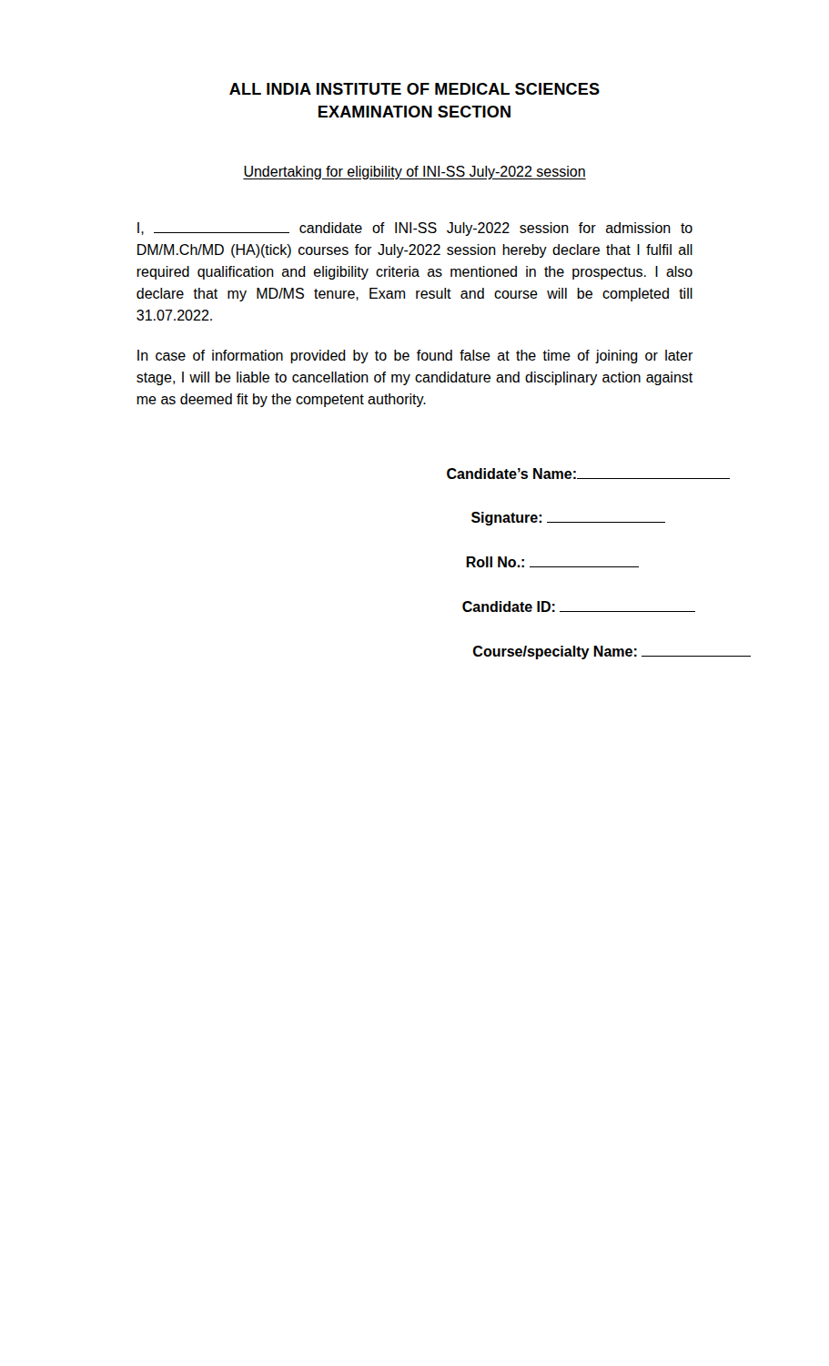ALL INDIA INSTITUTE OF MEDICAL SCIENCES EXAMINATION SECTION
Undertaking for eligibility of INI-SS July-2022 session
I, candidate of INI-SS July-2022 session for admission to DM/M.Ch/MD (HA)(tick) courses for July-2022 session hereby declare that I fulfil all required qualification and eligibility criteria as mentioned in the prospectus. I also declare that my MD/MS tenure, Exam result and course will be completed till 31.07.2022.
In case of information provided by to be found false at the time of joining or later stage, I will be liable to cancellation of my candidature and disciplinary action against me as deemed fit by the competent authority.
Candidate’s Name:
Signature:
Roll No.:
Candidate ID:
Course/specialty Name: